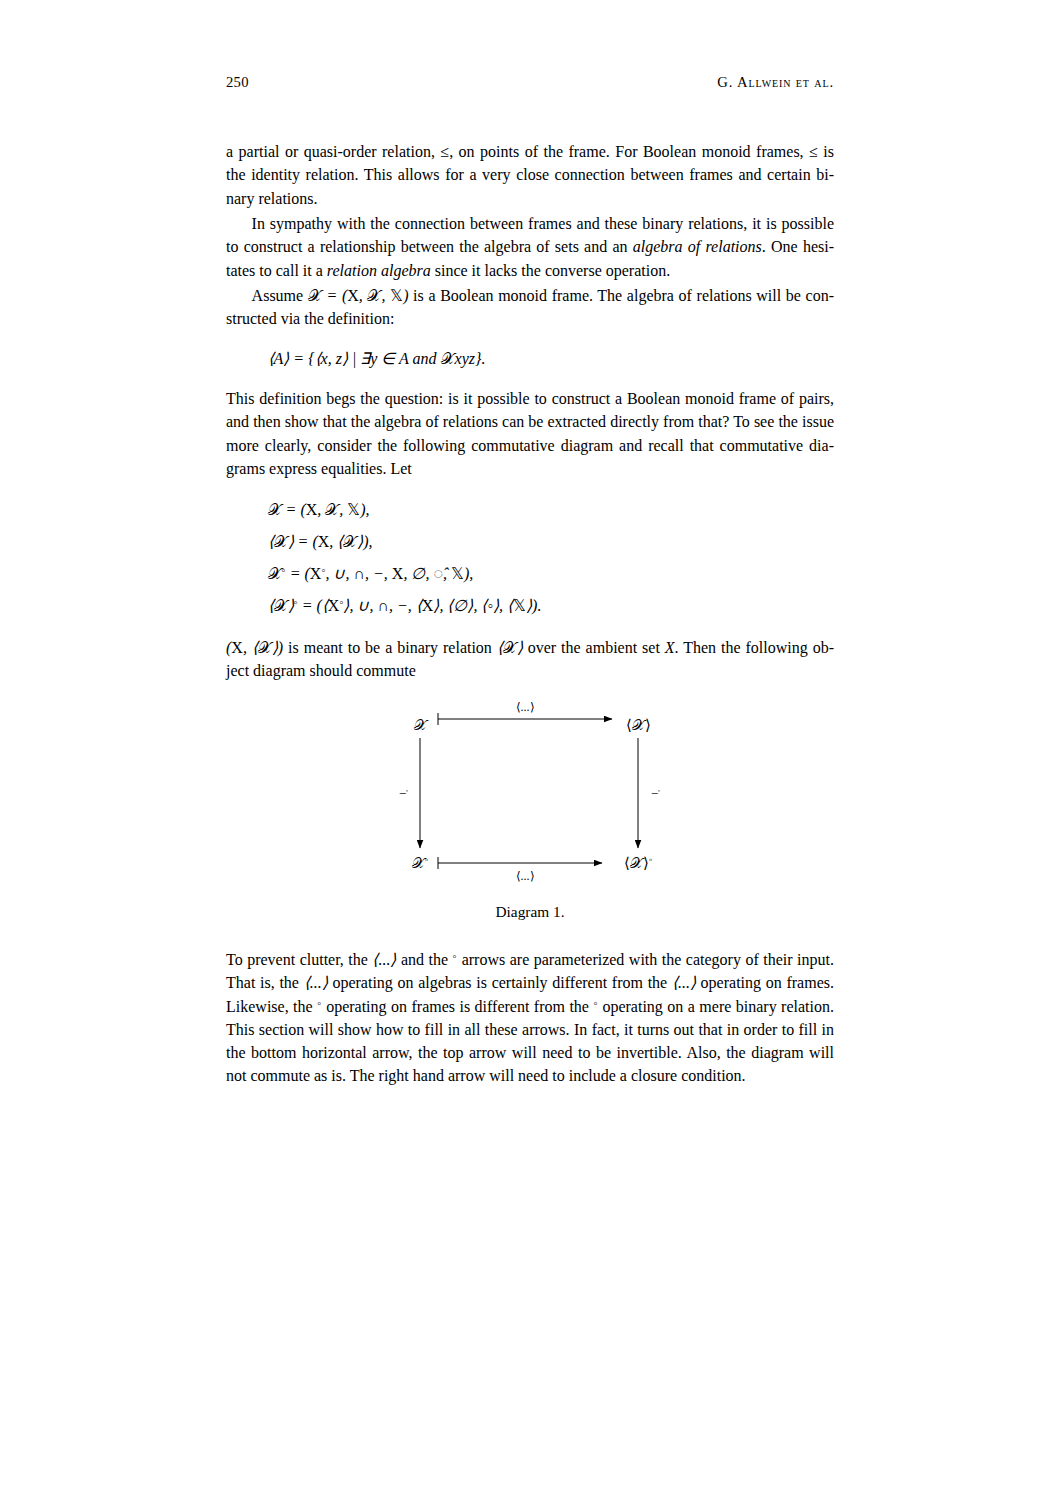250 G. Allwein et al.
a partial or quasi-order relation, ≤, on points of the frame. For Boolean monoid frames, ≤ is the identity relation. This allows for a very close connection between frames and certain binary relations.
In sympathy with the connection between frames and these binary relations, it is possible to construct a relationship between the algebra of sets and an algebra of relations. One hesitates to call it a relation algebra since it lacks the converse operation.
Assume 𝒳 = (X, 𝒳, 𝕏) is a Boolean monoid frame. The algebra of relations will be constructed via the definition:
⟨A⟩ = {⟨x, z⟩ | ∃y ∈ A and 𝒳xyz}.
This definition begs the question: is it possible to construct a Boolean monoid frame of pairs, and then show that the algebra of relations can be extracted directly from that? To see the issue more clearly, consider the following commutative diagram and recall that commutative diagrams express equalities. Let
𝒳 = (X, 𝒳, 𝕏),
⟨𝒳⟩ = (X, ⟨𝒳⟩),
𝒳◦ = (X◦, ∪, ∩, −, X, ∅, ◌̂, 𝕏),
⟨𝒳⟩◦ = (⟨X◦⟩, ∪, ∩, −, ⟨X⟩, ⟨∅⟩, ⟨◦⟩, ⟨𝕏⟩).
(X, ⟨𝒳⟩) is meant to be a binary relation ⟨𝒳⟩ over the ambient set X. Then the following object diagram should commute
𝒳 ⟨𝒳⟩ 𝒳◦ ⟨𝒳⟩◦ ⟨...⟩ ⟨...⟩ –◦ –◦
Diagram 1.
To prevent clutter, the ⟨...⟩ and the ◦ arrows are parameterized with the category of their input. That is, the ⟨...⟩ operating on algebras is certainly different from the ⟨...⟩ operating on frames. Likewise, the ◦ operating on frames is different from the ◦ operating on a mere binary relation. This section will show how to fill in all these arrows. In fact, it turns out that in order to fill in the bottom horizontal arrow, the top arrow will need to be invertible. Also, the diagram will not commute as is. The right hand arrow will need to include a closure condition.